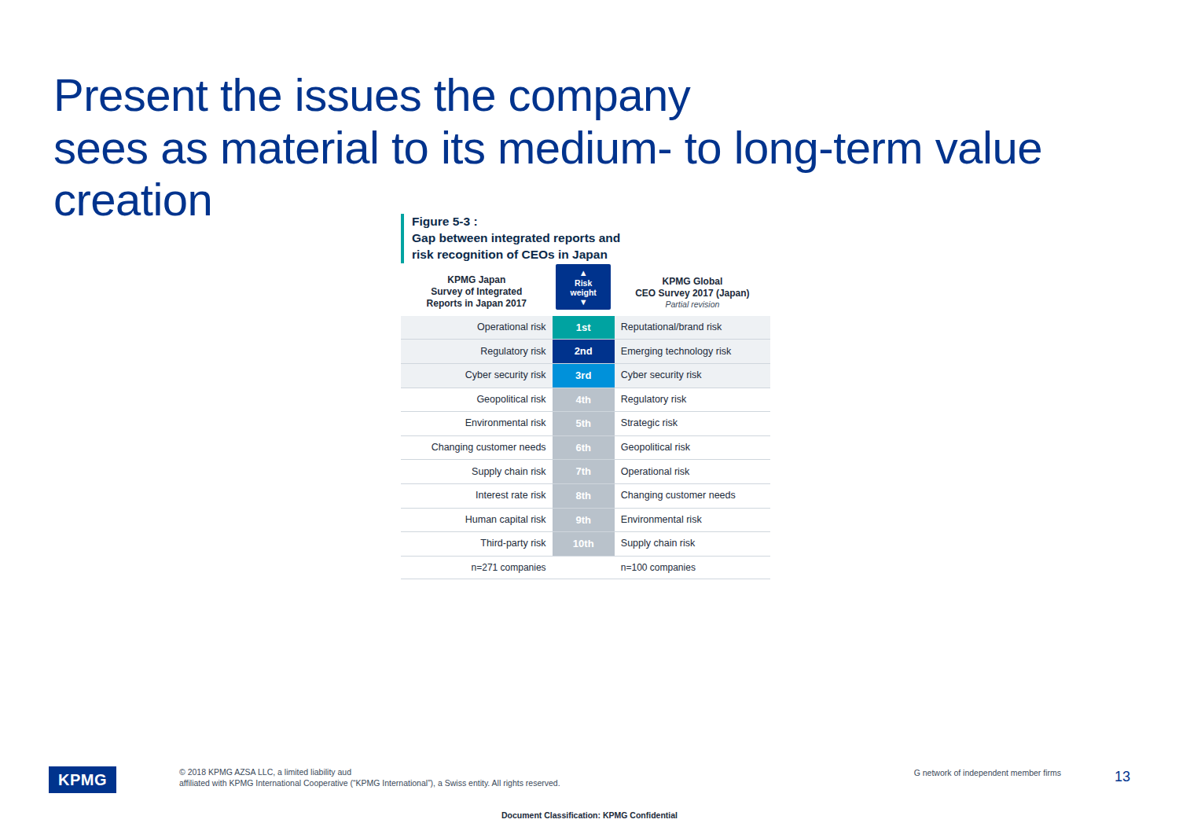Present the issues the company sees as material to its medium- to long-term value creation
Figure 5-3 :
Gap between integrated reports and
risk recognition of CEOs in Japan
| KPMG Japan Survey of Integrated Reports in Japan 2017 | ▲ Risk weight ▼ | KPMG Global CEO Survey 2017 (Japan) Partial revision |
| --- | --- | --- |
| Operational risk | 1st | Reputational/brand risk |
| Regulatory risk | 2nd | Emerging technology risk |
| Cyber security risk | 3rd | Cyber security risk |
| Geopolitical risk | 4th | Regulatory risk |
| Environmental risk | 5th | Strategic risk |
| Changing customer needs | 6th | Geopolitical risk |
| Supply chain risk | 7th | Operational risk |
| Interest rate risk | 8th | Changing customer needs |
| Human capital risk | 9th | Environmental risk |
| Third-party risk | 10th | Supply chain risk |
| n=271 companies | | n=100 companies |
KPMG
© 2018 KPMG AZSA LLC, a limited liability aud
affiliated with KPMG International Cooperative (“KPMG International”), a Swiss entity. All rights reserved.
G network of independent member firms
13
Document Classification: KPMG Confidential